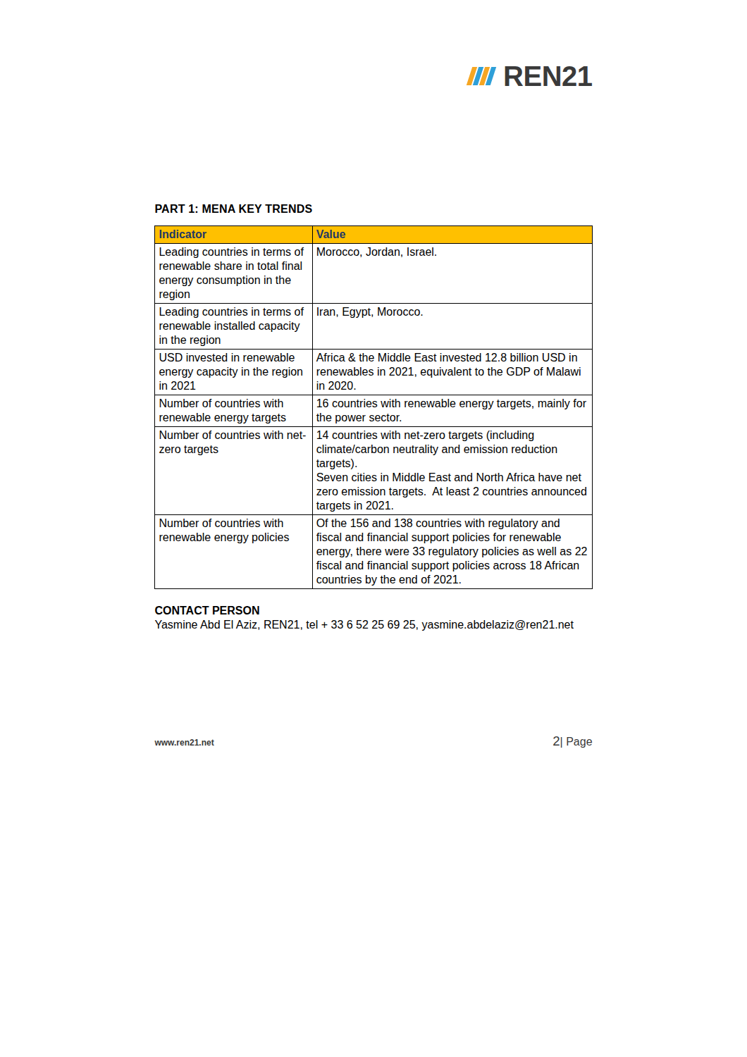REN21
PART 1: MENA KEY TRENDS
| Indicator | Value |
| --- | --- |
| Leading countries in terms of renewable share in total final energy consumption in the region | Morocco, Jordan, Israel. |
| Leading countries in terms of renewable installed capacity in the region | Iran, Egypt, Morocco. |
| USD invested in renewable energy capacity in the region in 2021 | Africa & the Middle East invested 12.8 billion USD in renewables in 2021, equivalent to the GDP of Malawi in 2020. |
| Number of countries with renewable energy targets | 16 countries with renewable energy targets, mainly for the power sector. |
| Number of countries with net-zero targets | 14 countries with net-zero targets (including climate/carbon neutrality and emission reduction targets). Seven cities in Middle East and North Africa have net zero emission targets. At least 2 countries announced targets in 2021. |
| Number of countries with renewable energy policies | Of the 156 and 138 countries with regulatory and fiscal and financial support policies for renewable energy, there were 33 regulatory policies as well as 22 fiscal and financial support policies across 18 African countries by the end of 2021. |
CONTACT PERSON
Yasmine Abd El Aziz, REN21, tel + 33 6 52 25 69 25, yasmine.abdelaziz@ren21.net
www.ren21.net 2| Page